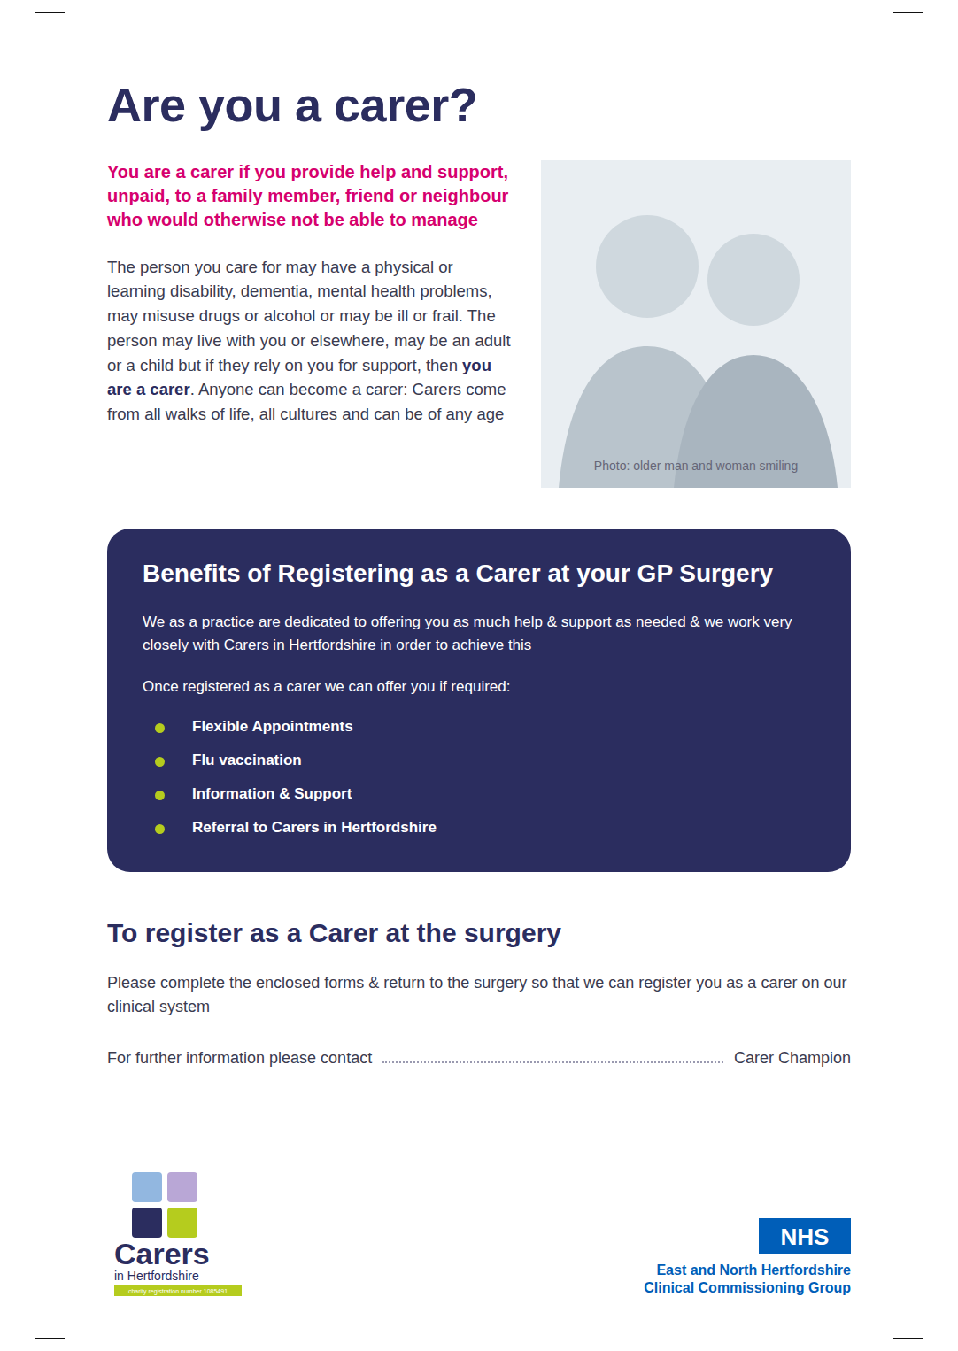Are you a carer?
You are a carer if you provide help and support, unpaid, to a family member, friend or neighbour who would otherwise not be able to manage
The person you care for may have a physical or learning disability, dementia, mental health problems, may misuse drugs or alcohol or may be ill or frail. The person may live with you or elsewhere, may be an adult or a child but if they rely on you for support, then you are a carer. Anyone can become a carer: Carers come from all walks of life, all cultures and can be of any age
Benefits of Registering as a Carer at your GP Surgery
We as a practice are dedicated to offering you as much help & support as needed & we work very closely with Carers in Hertfordshire in order to achieve this
Once registered as a carer we can offer you if required:
Flexible Appointments
Flu vaccination
Information & Support
Referral to Carers in Hertfordshire
To register as a Carer at the surgery
Please complete the enclosed forms & return to the surgery so that we can register you as a carer on our clinical system
For further information please contact Carer Champion